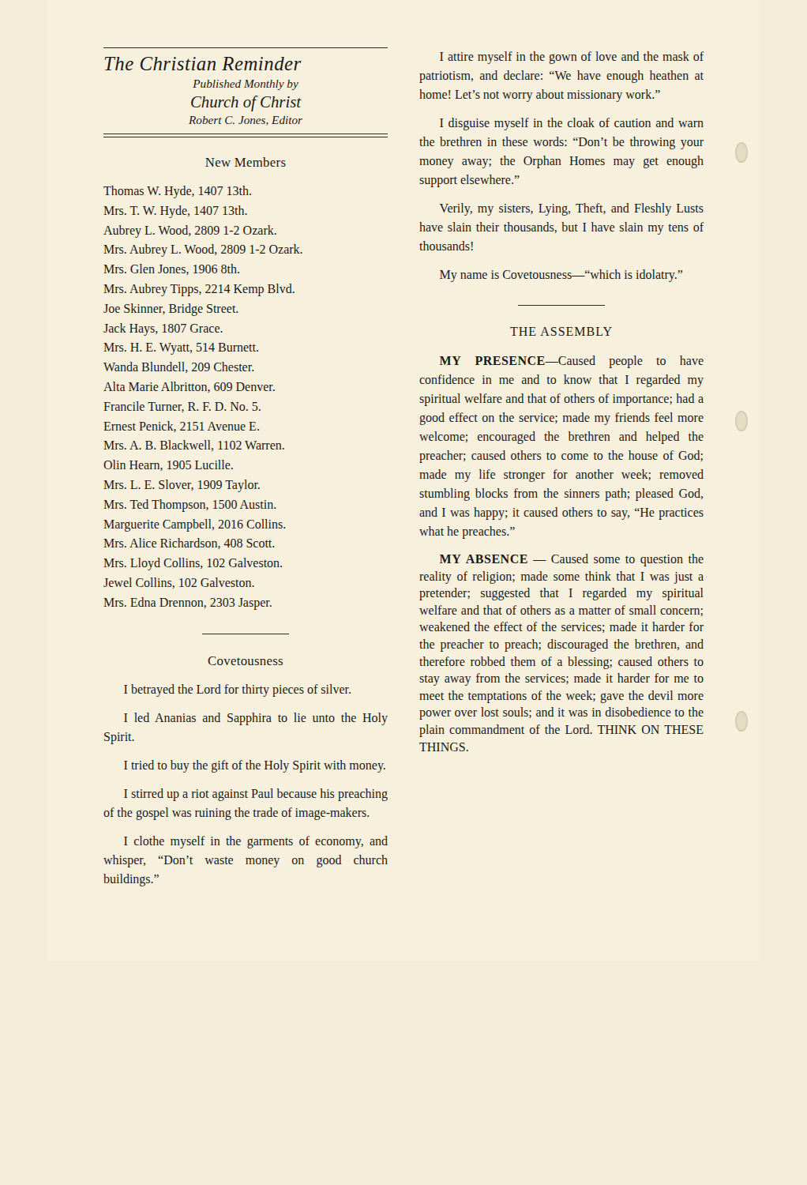The Christian Reminder
Published Monthly by
Church of Christ
Robert C. Jones, Editor
New Members
Thomas W. Hyde, 1407 13th.
Mrs. T. W. Hyde, 1407 13th.
Aubrey L. Wood, 2809 1-2 Ozark.
Mrs. Aubrey L. Wood, 2809 1-2 Ozark.
Mrs. Glen Jones, 1906 8th.
Mrs. Aubrey Tipps, 2214 Kemp Blvd.
Joe Skinner, Bridge Street.
Jack Hays, 1807 Grace.
Mrs. H. E. Wyatt, 514 Burnett.
Wanda Blundell, 209 Chester.
Alta Marie Albritton, 609 Denver.
Francile Turner, R. F. D. No. 5.
Ernest Penick, 2151 Avenue E.
Mrs. A. B. Blackwell, 1102 Warren.
Olin Hearn, 1905 Lucille.
Mrs. L. E. Slover, 1909 Taylor.
Mrs. Ted Thompson, 1500 Austin.
Marguerite Campbell, 2016 Collins.
Mrs. Alice Richardson, 408 Scott.
Mrs. Lloyd Collins, 102 Galveston.
Jewel Collins, 102 Galveston.
Mrs. Edna Drennon, 2303 Jasper.
Covetousness
I betrayed the Lord for thirty pieces of silver.
I led Ananias and Sapphira to lie unto the Holy Spirit.
I tried to buy the gift of the Holy Spirit with money.
I stirred up a riot against Paul because his preaching of the gospel was ruining the trade of image-makers.
I clothe myself in the garments of economy, and whisper, “Don’t waste money on good church buildings.”
I attire myself in the gown of love and the mask of patriotism, and declare: “We have enough heathen at home! Let’s not worry about missionary work.”
I disguise myself in the cloak of caution and warn the brethren in these words: “Don’t be throwing your money away; the Orphan Homes may get enough support elsewhere.”
Verily, my sisters, Lying, Theft, and Fleshly Lusts have slain their thousands, but I have slain my tens of thousands!
My name is Covetousness—“which is idolatry.”
THE ASSEMBLY
MY PRESENCE—Caused people to have confidence in me and to know that I regarded my spiritual welfare and that of others of importance; had a good effect on the service; made my friends feel more welcome; encouraged the brethren and helped the preacher; caused others to come to the house of God; made my life stronger for another week; removed stumbling blocks from the sinners path; pleased God, and I was happy; it caused others to say, “He practices what he preaches.”
MY ABSENCE — Caused some to question the reality of religion; made some think that I was just a pretender; suggested that I regarded my spiritual welfare and that of others as a matter of small concern; weakened the effect of the services; made it harder for the preacher to preach; discouraged the brethren, and therefore robbed them of a blessing; caused others to stay away from the services; made it harder for me to meet the temptations of the week; gave the devil more power over lost souls; and it was in disobedience to the plain commandment of the Lord. THINK ON THESE THINGS.